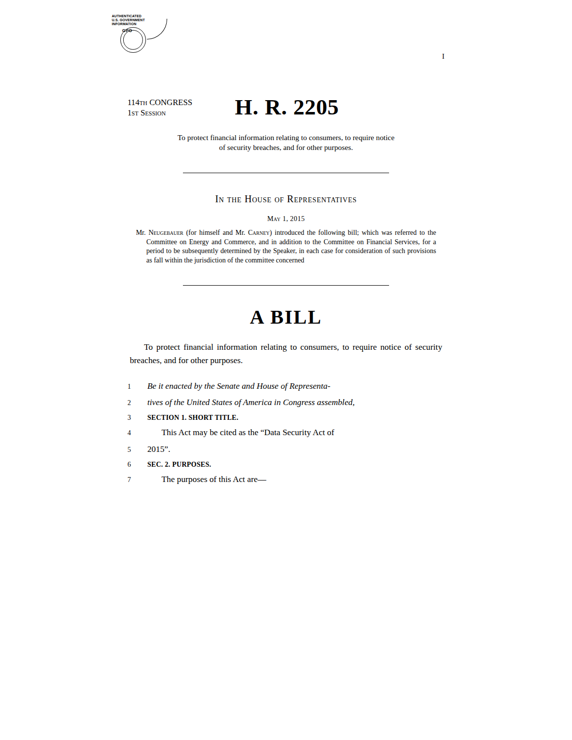Authenticated
U.S. Government
Information
GPO
I
114th CONGRESS 1st Session
H. R. 2205
To protect financial information relating to consumers, to require notice
of security breaches, and for other purposes.
In the House of Representatives
May 1, 2015
Mr. Neugebauer (for himself and Mr. Carney) introduced the following bill; which was referred to the Committee on Energy and Commerce, and in addition to the Committee on Financial Services, for a period to be subsequently determined by the Speaker, in each case for consideration of such provisions as fall within the jurisdiction of the committee concerned
A BILL
To protect financial information relating to consumers, to require notice of security breaches, and for other purposes.
1 Be it enacted by the Senate and House of Representa-
2 tives of the United States of America in Congress assembled,
3 SECTION 1. SHORT TITLE.
4 This Act may be cited as the “Data Security Act of
5 2015”.
6 SEC. 2. PURPOSES.
7 The purposes of this Act are—